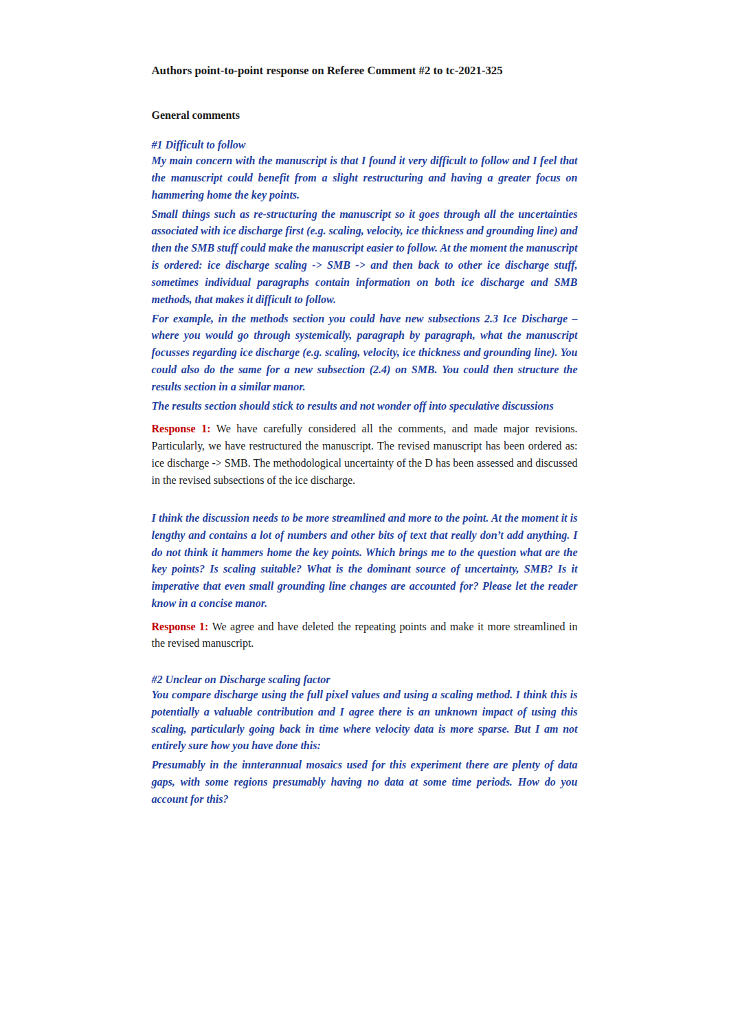Authors point-to-point response on Referee Comment #2 to tc-2021-325
General comments
#1 Difficult to follow
My main concern with the manuscript is that I found it very difficult to follow and I feel that the manuscript could benefit from a slight restructuring and having a greater focus on hammering home the key points.
Small things such as re-structuring the manuscript so it goes through all the uncertainties associated with ice discharge first (e.g. scaling, velocity, ice thickness and grounding line) and then the SMB stuff could make the manuscript easier to follow. At the moment the manuscript is ordered: ice discharge scaling -> SMB -> and then back to other ice discharge stuff, sometimes individual paragraphs contain information on both ice discharge and SMB methods, that makes it difficult to follow.
For example, in the methods section you could have new subsections 2.3 Ice Discharge – where you would go through systemically, paragraph by paragraph, what the manuscript focusses regarding ice discharge (e.g. scaling, velocity, ice thickness and grounding line). You could also do the same for a new subsection (2.4) on SMB. You could then structure the results section in a similar manor.
The results section should stick to results and not wonder off into speculative discussions
Response 1: We have carefully considered all the comments, and made major revisions. Particularly, we have restructured the manuscript. The revised manuscript has been ordered as: ice discharge -> SMB. The methodological uncertainty of the D has been assessed and discussed in the revised subsections of the ice discharge.
I think the discussion needs to be more streamlined and more to the point. At the moment it is lengthy and contains a lot of numbers and other bits of text that really don’t add anything. I do not think it hammers home the key points. Which brings me to the question what are the key points? Is scaling suitable? What is the dominant source of uncertainty, SMB? Is it imperative that even small grounding line changes are accounted for? Please let the reader know in a concise manor.
Response 1: We agree and have deleted the repeating points and make it more streamlined in the revised manuscript.
#2 Unclear on Discharge scaling factor
You compare discharge using the full pixel values and using a scaling method. I think this is potentially a valuable contribution and I agree there is an unknown impact of using this scaling, particularly going back in time where velocity data is more sparse. But I am not entirely sure how you have done this:
Presumably in the innterannual mosaics used for this experiment there are plenty of data gaps, with some regions presumably having no data at some time periods. How do you account for this?